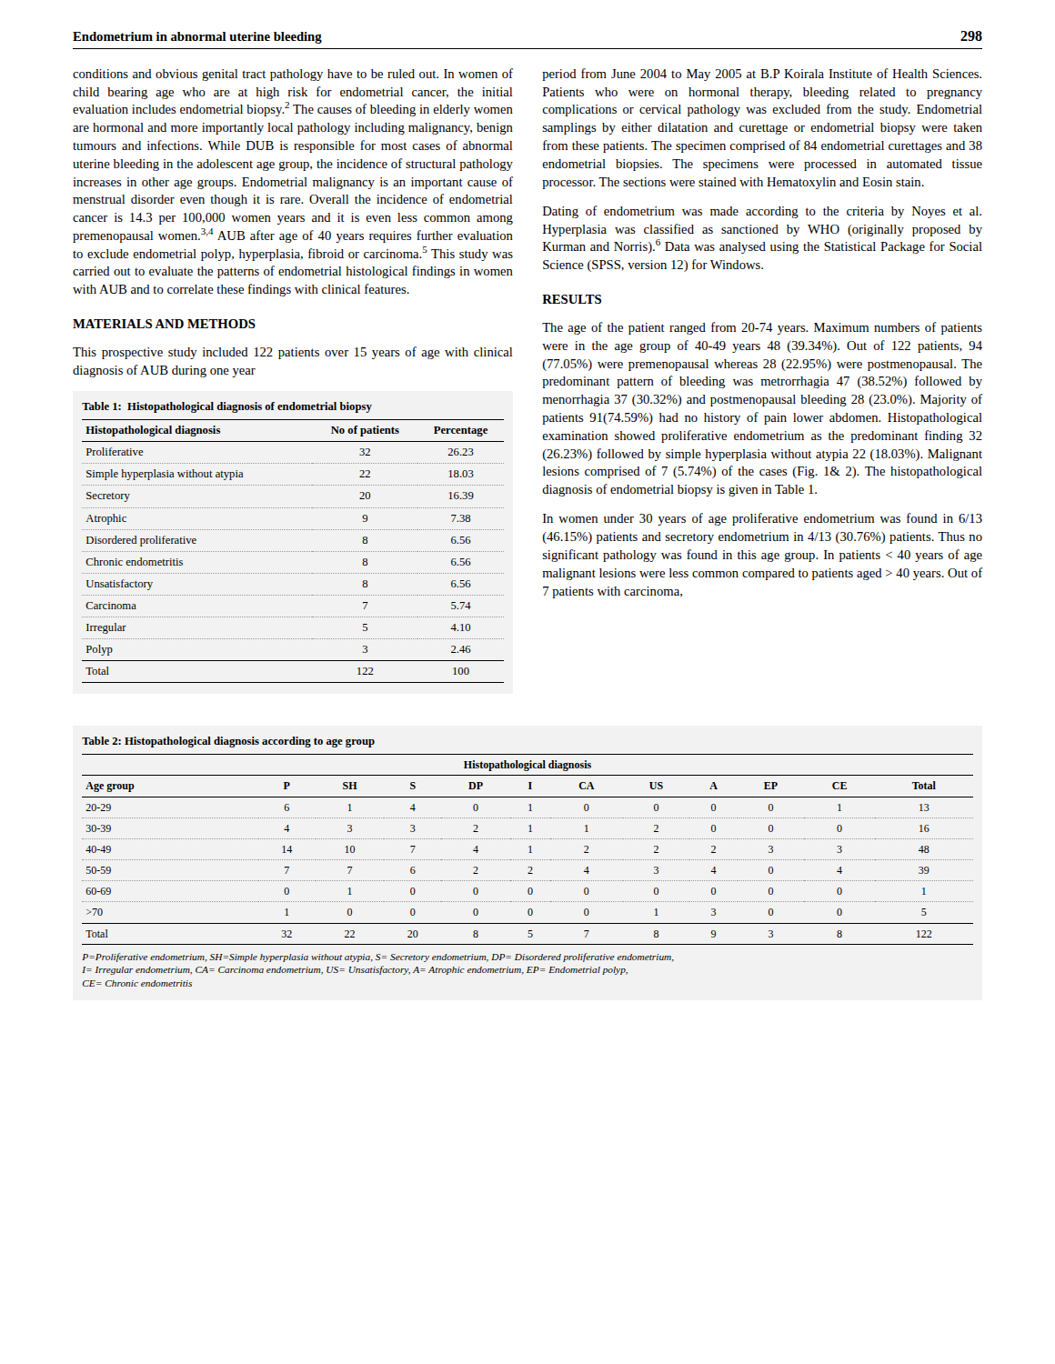Endometrium in abnormal uterine bleeding 298
conditions and obvious genital tract pathology have to be ruled out. In women of child bearing age who are at high risk for endometrial cancer, the initial evaluation includes endometrial biopsy.2 The causes of bleeding in elderly women are hormonal and more importantly local pathology including malignancy, benign tumours and infections. While DUB is responsible for most cases of abnormal uterine bleeding in the adolescent age group, the incidence of structural pathology increases in other age groups. Endometrial malignancy is an important cause of menstrual disorder even though it is rare. Overall the incidence of endometrial cancer is 14.3 per 100,000 women years and it is even less common among premenopausal women.3,4 AUB after age of 40 years requires further evaluation to exclude endometrial polyp, hyperplasia, fibroid or carcinoma.5 This study was carried out to evaluate the patterns of endometrial histological findings in women with AUB and to correlate these findings with clinical features.
Materials and Methods
This prospective study included 122 patients over 15 years of age with clinical diagnosis of AUB during one year
Table 1: Histopathological diagnosis of endometrial biopsy
| Histopathological diagnosis | No of patients | Percentage |
| --- | --- | --- |
| Proliferative | 32 | 26.23 |
| Simple hyperplasia without atypia | 22 | 18.03 |
| Secretory | 20 | 16.39 |
| Atrophic | 9 | 7.38 |
| Disordered proliferative | 8 | 6.56 |
| Chronic endometritis | 8 | 6.56 |
| Unsatisfactory | 8 | 6.56 |
| Carcinoma | 7 | 5.74 |
| Irregular | 5 | 4.10 |
| Polyp | 3 | 2.46 |
| Total | 122 | 100 |
period from June 2004 to May 2005 at B.P Koirala Institute of Health Sciences. Patients who were on hormonal therapy, bleeding related to pregnancy complications or cervical pathology was excluded from the study. Endometrial samplings by either dilatation and curettage or endometrial biopsy were taken from these patients. The specimen comprised of 84 endometrial curettages and 38 endometrial biopsies. The specimens were processed in automated tissue processor. The sections were stained with Hematoxylin and Eosin stain.
Dating of endometrium was made according to the criteria by Noyes et al. Hyperplasia was classified as sanctioned by WHO (originally proposed by Kurman and Norris).6 Data was analysed using the Statistical Package for Social Science (SPSS, version 12) for Windows.
Results
The age of the patient ranged from 20-74 years. Maximum numbers of patients were in the age group of 40-49 years 48 (39.34%). Out of 122 patients, 94 (77.05%) were premenopausal whereas 28 (22.95%) were postmenopausal. The predominant pattern of bleeding was metrorrhagia 47 (38.52%) followed by menorrhagia 37 (30.32%) and postmenopausal bleeding 28 (23.0%). Majority of patients 91(74.59%) had no history of pain lower abdomen. Histopathological examination showed proliferative endometrium as the predominant finding 32 (26.23%) followed by simple hyperplasia without atypia 22 (18.03%). Malignant lesions comprised of 7 (5.74%) of the cases (Fig. 1& 2). The histopathological diagnosis of endometrial biopsy is given in Table 1.
In women under 30 years of age proliferative endometrium was found in 6/13 (46.15%) patients and secretory endometrium in 4/13 (30.76%) patients. Thus no significant pathology was found in this age group. In patients < 40 years of age malignant lesions were less common compared to patients aged > 40 years. Out of 7 patients with carcinoma,
Table 2: Histopathological diagnosis according to age group
| Histopathological diagnosis |
| --- |
| Age group | P | SH | S | DP | I | CA | US | A | EP | CE | Total |
| 20-29 | 6 | 1 | 4 | 0 | 1 | 0 | 0 | 0 | 0 | 1 | 13 |
| 30-39 | 4 | 3 | 3 | 2 | 1 | 1 | 2 | 0 | 0 | 0 | 16 |
| 40-49 | 14 | 10 | 7 | 4 | 1 | 2 | 2 | 2 | 3 | 3 | 48 |
| 50-59 | 7 | 7 | 6 | 2 | 2 | 4 | 3 | 4 | 0 | 4 | 39 |
| 60-69 | 0 | 1 | 0 | 0 | 0 | 0 | 0 | 0 | 0 | 0 | 1 |
| >70 | 1 | 0 | 0 | 0 | 0 | 0 | 1 | 3 | 0 | 0 | 5 |
| Total | 32 | 22 | 20 | 8 | 5 | 7 | 8 | 9 | 3 | 8 | 122 |
P=Proliferative endometrium, SH=Simple hyperplasia without atypia, S= Secretory endometrium, DP= Disordered proliferative endometrium,
I= Irregular endometrium, CA= Carcinoma endometrium, US= Unsatisfactory, A= Atrophic endometrium, EP= Endometrial polyp,
CE= Chronic endometritis